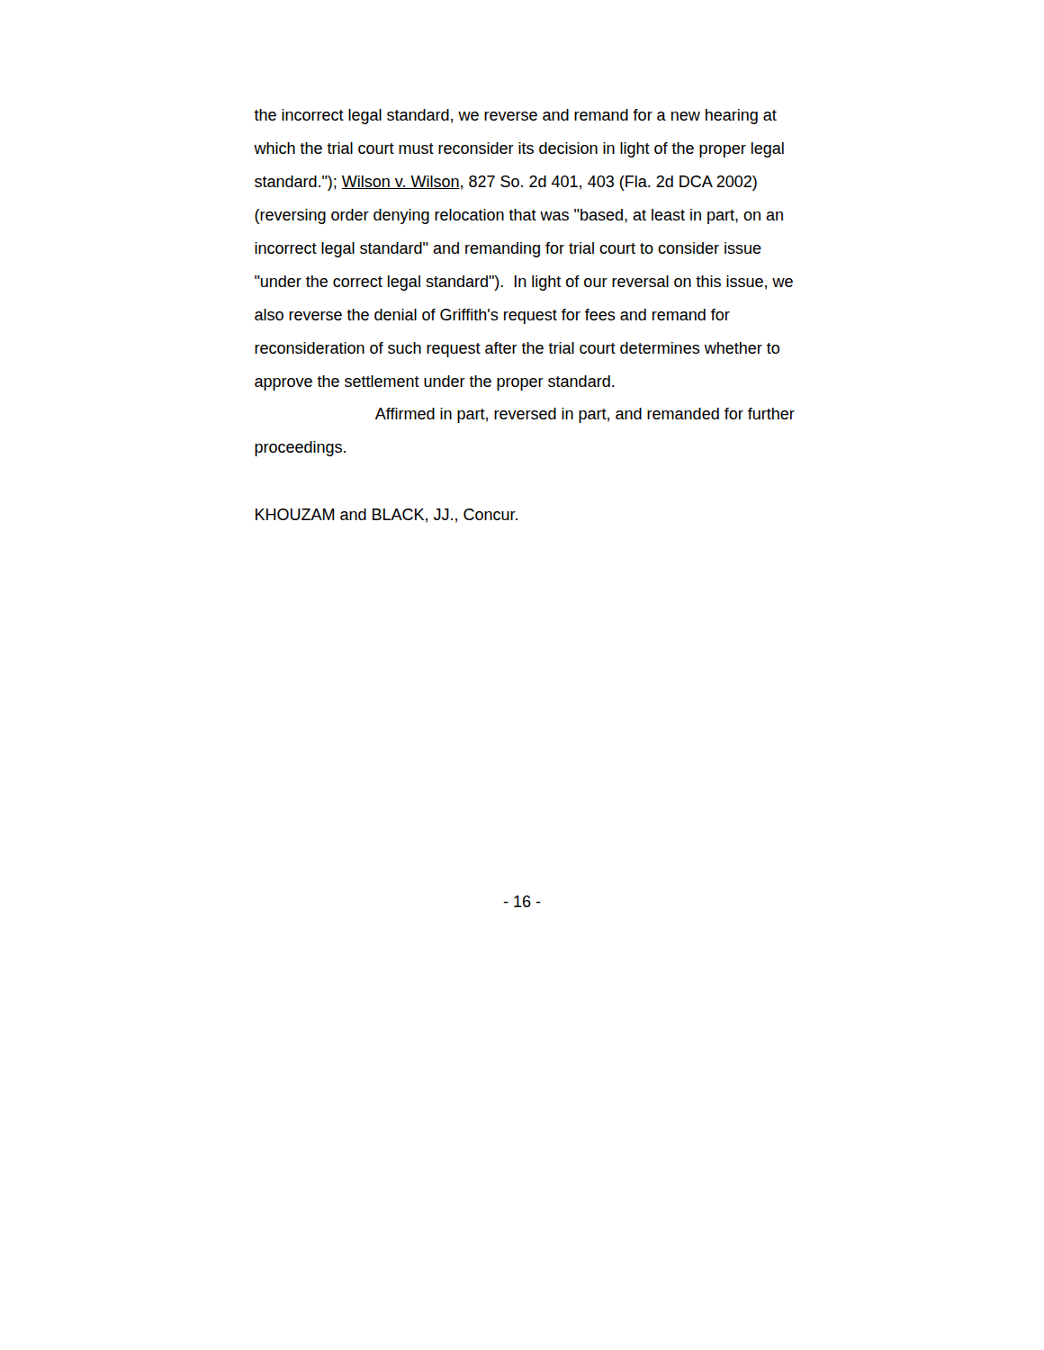the incorrect legal standard, we reverse and remand for a new hearing at which the trial court must reconsider its decision in light of the proper legal standard."); Wilson v. Wilson, 827 So. 2d 401, 403 (Fla. 2d DCA 2002) (reversing order denying relocation that was "based, at least in part, on an incorrect legal standard" and remanding for trial court to consider issue "under the correct legal standard"). In light of our reversal on this issue, we also reverse the denial of Griffith's request for fees and remand for reconsideration of such request after the trial court determines whether to approve the settlement under the proper standard.
Affirmed in part, reversed in part, and remanded for further proceedings.
KHOUZAM and BLACK, JJ., Concur.
- 16 -